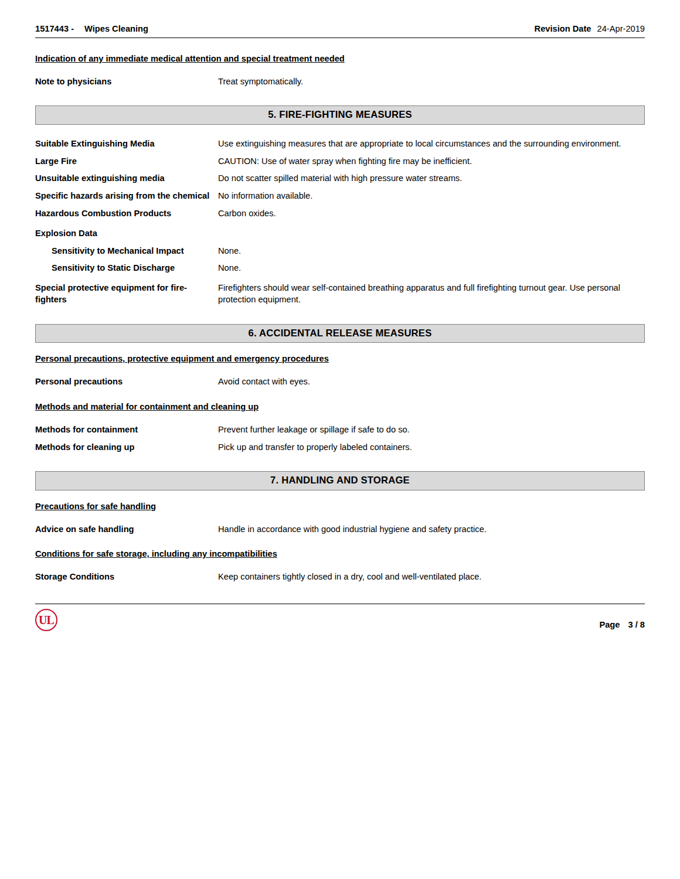1517443 -Wipes Cleaning
Revision Date 24-Apr-2019
Indication of any immediate medical attention and special treatment needed
| Note to physicians | Treat symptomatically. |
5. FIRE-FIGHTING MEASURES
| Suitable Extinguishing Media | Use extinguishing measures that are appropriate to local circumstances and the surrounding environment. |
| Large Fire | CAUTION: Use of water spray when fighting fire may be inefficient. |
| Unsuitable extinguishing media | Do not scatter spilled material with high pressure water streams. |
| Specific hazards arising from the chemical | No information available. |
| Hazardous Combustion Products | Carbon oxides. |
| Explosion Data |
| Sensitivity to Mechanical Impact | None. |
| Sensitivity to Static Discharge | None. |
| Special protective equipment for fire-fighters | Firefighters should wear self-contained breathing apparatus and full firefighting turnout gear. Use personal protection equipment. |
6. ACCIDENTAL RELEASE MEASURES
Personal precautions, protective equipment and emergency procedures
| Personal precautions | Avoid contact with eyes. |
Methods and material for containment and cleaning up
| Methods for containment | Prevent further leakage or spillage if safe to do so. |
| Methods for cleaning up | Pick up and transfer to properly labeled containers. |
7. HANDLING AND STORAGE
Precautions for safe handling
| Advice on safe handling | Handle in accordance with good industrial hygiene and safety practice. |
Conditions for safe storage, including any incompatibilities
| Storage Conditions | Keep containers tightly closed in a dry, cool and well-ventilated place. |
UL
Page3 / 8